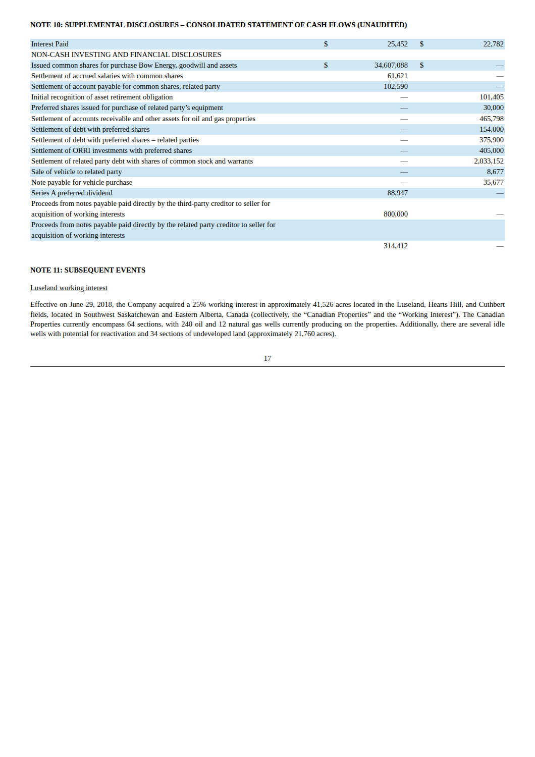NOTE 10: SUPPLEMENTAL DISCLOSURES – CONSOLIDATED STATEMENT OF CASH FLOWS (UNAUDITED)
| Interest Paid | $ | 25,452 | | $ | 22,782 |
| NON-CASH INVESTING AND FINANCIAL DISCLOSURES | | | | | |
| Issued common shares for purchase Bow Energy, goodwill and assets | $ | 34,607,088 | | $ | — |
| Settlement of accrued salaries with common shares | | 61,621 | | | — |
| Settlement of account payable for common shares, related party | | 102,590 | | | — |
| Initial recognition of asset retirement obligation | | — | | | 101,405 |
| Preferred shares issued for purchase of related party’s equipment | | — | | | 30,000 |
| Settlement of accounts receivable and other assets for oil and gas properties | | — | | | 465,798 |
| Settlement of debt with preferred shares | | — | | | 154,000 |
| Settlement of debt with preferred shares – related parties | | — | | | 375,900 |
| Settlement of ORRI investments with preferred shares | | — | | | 405,000 |
| Settlement of related party debt with shares of common stock and warrants | | — | | | 2,033,152 |
| Sale of vehicle to related party | | — | | | 8,677 |
| Note payable for vehicle purchase | | — | | | 35,677 |
| Series A preferred dividend | | 88,947 | | | — |
| Proceeds from notes payable paid directly by the third-party creditor to seller for | | | | | |
| acquisition of working interests | | 800,000 | | | — |
| Proceeds from notes payable paid directly by the related party creditor to seller for | | | | | |
| acquisition of working interests | | | | | |
| | | 314,412 | | | — |
NOTE 11: SUBSEQUENT EVENTS
Luseland working interest
Effective on June 29, 2018, the Company acquired a 25% working interest in approximately 41,526 acres located in the Luseland, Hearts Hill, and Cuthbert fields, located in Southwest Saskatchewan and Eastern Alberta, Canada (collectively, the “Canadian Properties” and the “Working Interest”). The Canadian Properties currently encompass 64 sections, with 240 oil and 12 natural gas wells currently producing on the properties. Additionally, there are several idle wells with potential for reactivation and 34 sections of undeveloped land (approximately 21,760 acres).
17